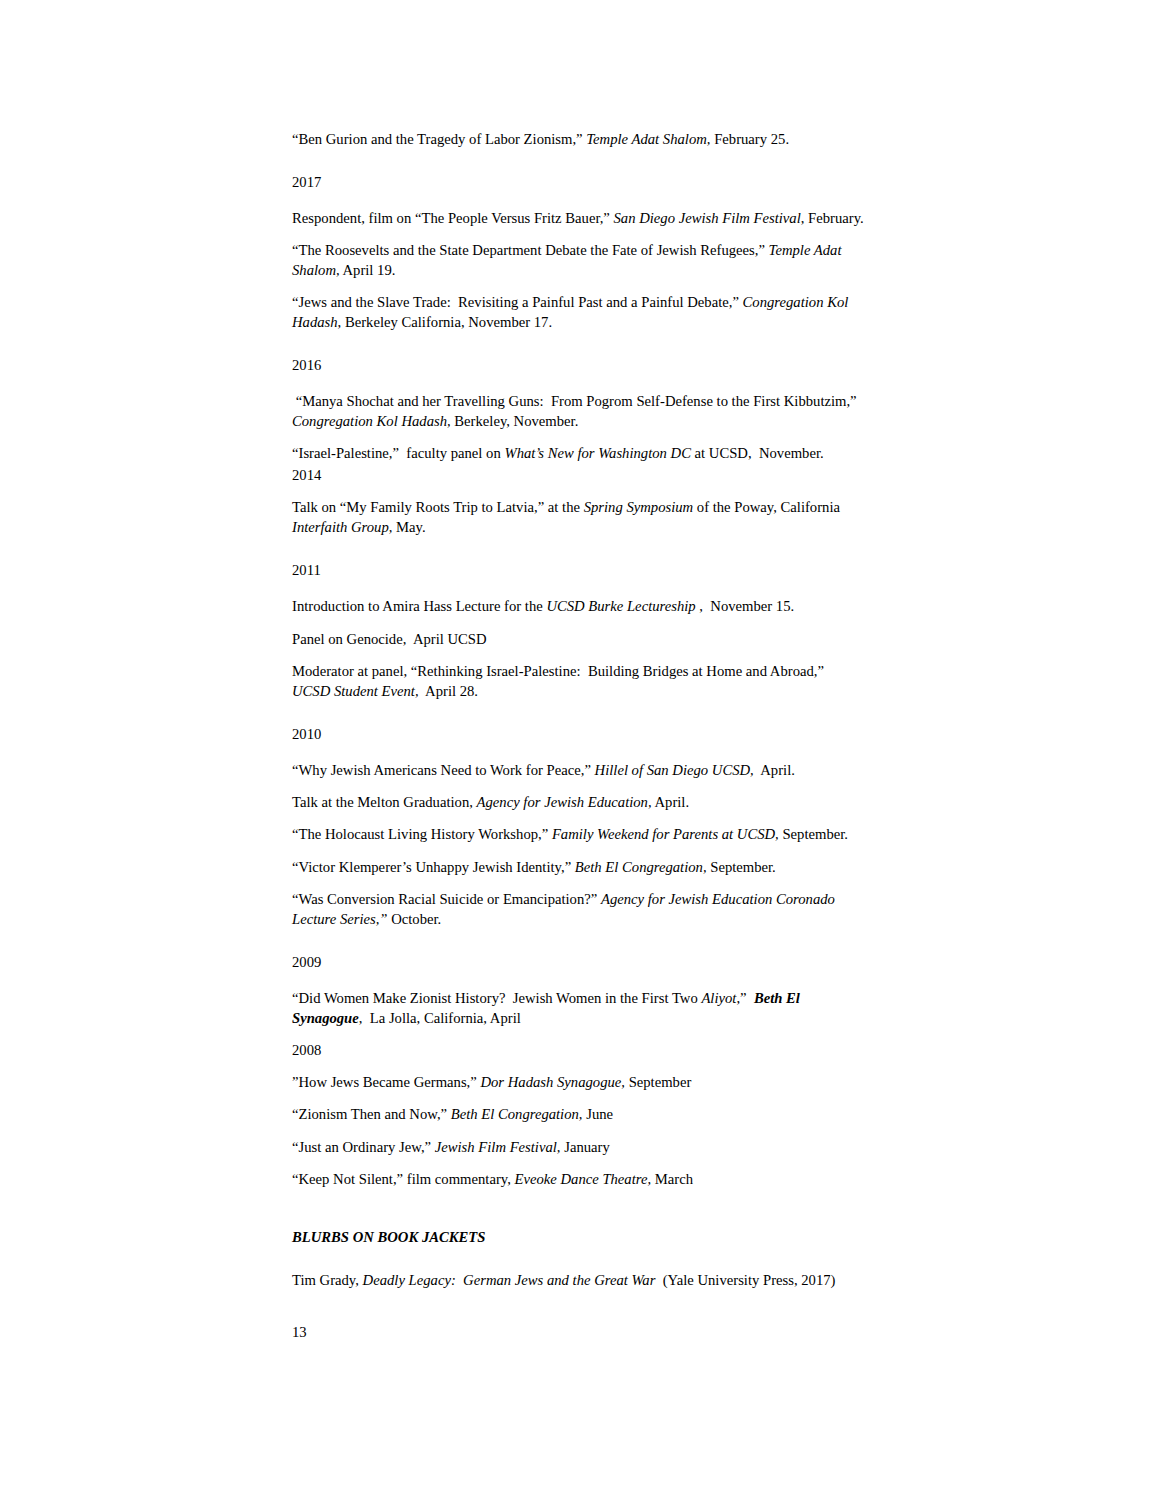“Ben Gurion and the Tragedy of Labor Zionism,” Temple Adat Shalom, February 25.
2017
Respondent, film on “The People Versus Fritz Bauer,” San Diego Jewish Film Festival, February.
“The Roosevelts and the State Department Debate the Fate of Jewish Refugees,” Temple Adat Shalom, April 19.
“Jews and the Slave Trade: Revisiting a Painful Past and a Painful Debate,” Congregation Kol Hadash, Berkeley California, November 17.
2016
“Manya Shochat and her Travelling Guns: From Pogrom Self-Defense to the First Kibbutzim,” Congregation Kol Hadash, Berkeley, November.
“Israel-Palestine,” faculty panel on What’s New for Washington DC at UCSD, November.
2014
Talk on “My Family Roots Trip to Latvia,” at the Spring Symposium of the Poway, California Interfaith Group, May.
2011
Introduction to Amira Hass Lecture for the UCSD Burke Lectureship , November 15.
Panel on Genocide, April UCSD
Moderator at panel, “Rethinking Israel-Palestine: Building Bridges at Home and Abroad,” UCSD Student Event, April 28.
2010
“Why Jewish Americans Need to Work for Peace,” Hillel of San Diego UCSD, April.
Talk at the Melton Graduation, Agency for Jewish Education, April.
“The Holocaust Living History Workshop,” Family Weekend for Parents at UCSD, September.
“Victor Klemperer’s Unhappy Jewish Identity,” Beth El Congregation, September.
“Was Conversion Racial Suicide or Emancipation?” Agency for Jewish Education Coronado Lecture Series,” October.
2009
“Did Women Make Zionist History? Jewish Women in the First Two Aliyot,” Beth El Synagogue, La Jolla, California, April
2008
”How Jews Became Germans,” Dor Hadash Synagogue, September
“Zionism Then and Now,” Beth El Congregation, June
“Just an Ordinary Jew,” Jewish Film Festival, January
“Keep Not Silent,” film commentary, Eveoke Dance Theatre, March
BLURBS ON BOOK JACKETS
Tim Grady, Deadly Legacy: German Jews and the Great War (Yale University Press, 2017)
13